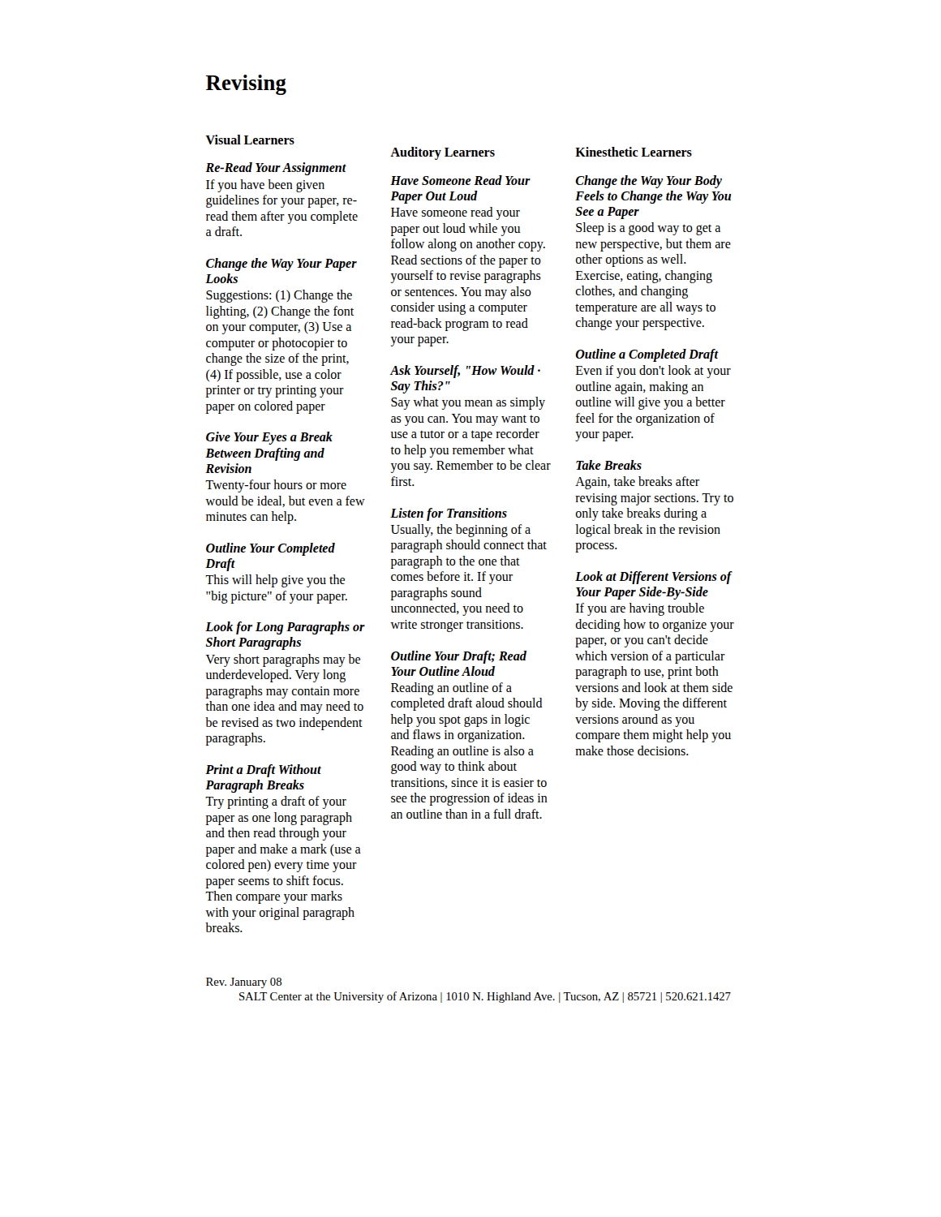Revising
Visual Learners
Re-Read Your Assignment
If you have been given guidelines for your paper, re-read them after you complete a draft.
Change the Way Your Paper Looks
Suggestions: (1) Change the lighting, (2) Change the font on your computer, (3) Use a computer or photocopier to change the size of the print, (4) If possible, use a color printer or try printing your paper on colored paper
Give Your Eyes a Break Between Drafting and Revision
Twenty-four hours or more would be ideal, but even a few minutes can help.
Outline Your Completed Draft
This will help give you the "big picture" of your paper.
Look for Long Paragraphs or Short Paragraphs
Very short paragraphs may be underdeveloped. Very long paragraphs may contain more than one idea and may need to be revised as two independent paragraphs.
Print a Draft Without Paragraph Breaks
Try printing a draft of your paper as one long paragraph and then read through your paper and make a mark (use a colored pen) every time your paper seems to shift focus. Then compare your marks with your original paragraph breaks.
Auditory Learners
Have Someone Read Your Paper Out Loud
Have someone read your paper out loud while you follow along on another copy. Read sections of the paper to yourself to revise paragraphs or sentences. You may also consider using a computer read-back program to read your paper.
Ask Yourself, "How Would · Say This?"
Say what you mean as simply as you can. You may want to use a tutor or a tape recorder to help you remember what you say. Remember to be clear first.
Listen for Transitions
Usually, the beginning of a paragraph should connect that paragraph to the one that comes before it. If your paragraphs sound unconnected, you need to write stronger transitions.
Outline Your Draft; Read Your Outline Aloud
Reading an outline of a completed draft aloud should help you spot gaps in logic and flaws in organization. Reading an outline is also a good way to think about transitions, since it is easier to see the progression of ideas in an outline than in a full draft.
Kinesthetic Learners
Change the Way Your Body Feels to Change the Way You See a Paper
Sleep is a good way to get a new perspective, but them are other options as well. Exercise, eating, changing clothes, and changing temperature are all ways to change your perspective.
Outline a Completed Draft
Even if you don't look at your outline again, making an outline will give you a better feel for the organization of your paper.
Take Breaks
Again, take breaks after revising major sections. Try to only take breaks during a logical break in the revision process.
Look at Different Versions of Your Paper Side-By-Side
If you are having trouble deciding how to organize your paper, or you can't decide which version of a particular paragraph to use, print both versions and look at them side by side. Moving the different versions around as you compare them might help you make those decisions.
Rev. January 08
SALT Center at the University of Arizona | 1010 N. Highland Ave. | Tucson, AZ | 85721 | 520.621.1427